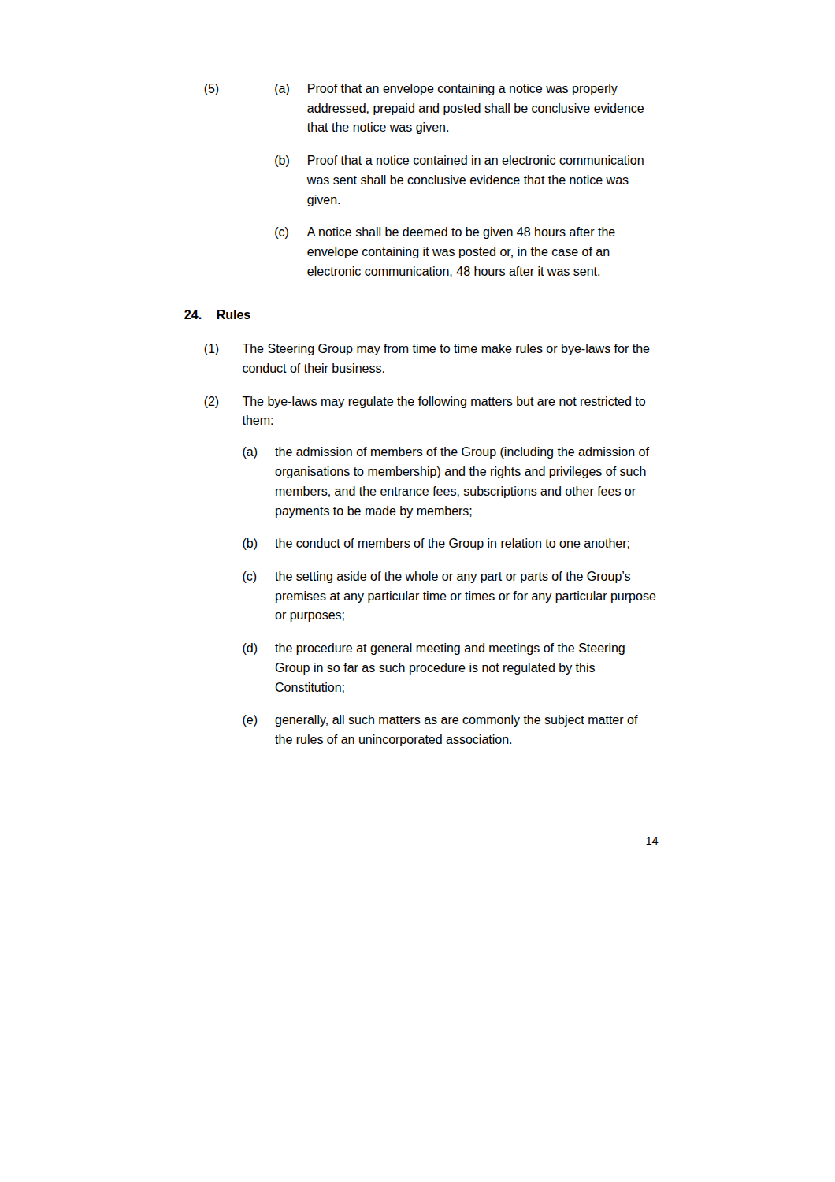(5)
(a)
Proof that an envelope containing a notice was properly addressed, prepaid and posted shall be conclusive evidence that the notice was given.
(b)
Proof that a notice contained in an electronic communication was sent shall be conclusive evidence that the notice was given.
(c)
A notice shall be deemed to be given 48 hours after the envelope containing it was posted or, in the case of an electronic communication, 48 hours after it was sent.
24. Rules
(1)
The Steering Group may from time to time make rules or bye-laws for the conduct of their business.
(2)
The bye-laws may regulate the following matters but are not restricted to them:
(a)
the admission of members of the Group (including the admission of organisations to membership) and the rights and privileges of such members, and the entrance fees, subscriptions and other fees or payments to be made by members;
(b)
the conduct of members of the Group in relation to one another;
(c)
the setting aside of the whole or any part or parts of the Group’s premises at any particular time or times or for any particular purpose or purposes;
(d)
the procedure at general meeting and meetings of the Steering Group in so far as such procedure is not regulated by this Constitution;
(e)
generally, all such matters as are commonly the subject matter of the rules of an unincorporated association.
14